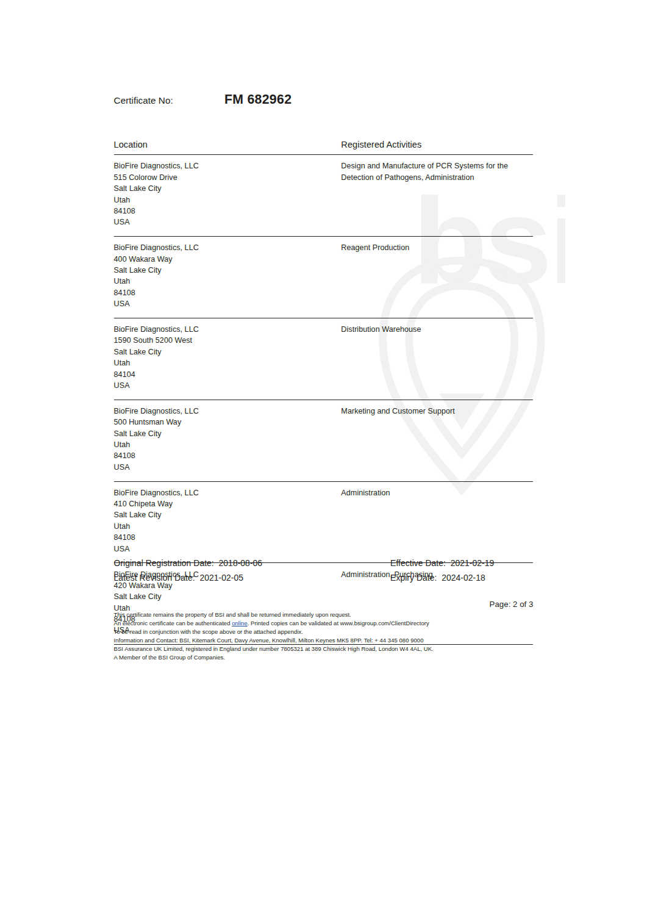bsi
Certificate No:
FM 682962
| Location | Registered Activities |
| --- | --- |
| BioFire Diagnostics, LLC 515 Colorow Drive Salt Lake City Utah 84108 USA | Design and Manufacture of PCR Systems for the Detection of Pathogens, Administration |
| BioFire Diagnostics, LLC 400 Wakara Way Salt Lake City Utah 84108 USA | Reagent Production |
| BioFire Diagnostics, LLC 1590 South 5200 West Salt Lake City Utah 84104 USA | Distribution Warehouse |
| BioFire Diagnostics, LLC 500 Huntsman Way Salt Lake City Utah 84108 USA | Marketing and Customer Support |
| BioFire Diagnostics, LLC 410 Chipeta Way Salt Lake City Utah 84108 USA | Administration |
| BioFire Diagnostics, LLC 420 Wakara Way Salt Lake City Utah 84108 USA | Administration, Purchasing |
Original Registration Date: 2018-08-06
Effective Date: 2021-02-19
Latest Revision Date: 2021-02-05
Expiry Date: 2024-02-18
Page: 2 of 3
This certificate remains the property of BSI and shall be returned immediately upon request.
An electronic certificate can be authenticated online. Printed copies can be validated at www.bsigroup.com/ClientDirectory
To be read in conjunction with the scope above or the attached appendix.
Information and Contact: BSI, Kitemark Court, Davy Avenue, Knowlhill, Milton Keynes MK5 8PP. Tel: + 44 345 080 9000
BSI Assurance UK Limited, registered in England under number 7805321 at 389 Chiswick High Road, London W4 4AL, UK.
A Member of the BSI Group of Companies.